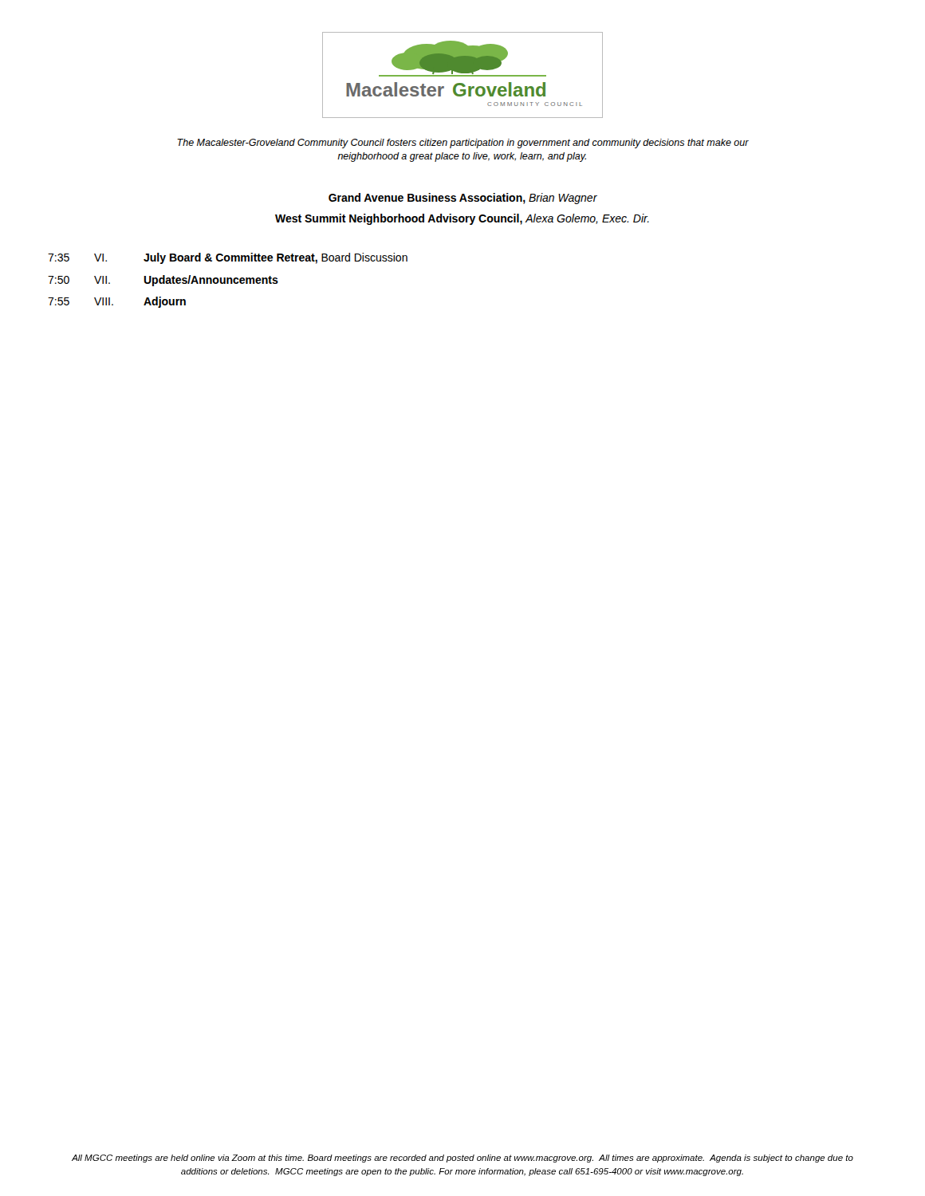Macalester Groveland COMMUNITY COUNCIL
The Macalester-Groveland Community Council fosters citizen participation in government and community decisions that make our neighborhood a great place to live, work, learn, and play.
Grand Avenue Business Association, Brian Wagner
West Summit Neighborhood Advisory Council, Alexa Golemo, Exec. Dir.
| 7:35 | VI. | July Board & Committee Retreat, Board Discussion |
| 7:50 | VII. | Updates/Announcements |
| 7:55 | VIII. | Adjourn |
All MGCC meetings are held online via Zoom at this time. Board meetings are recorded and posted online at www.macgrove.org. All times are approximate. Agenda is subject to change due to additions or deletions. MGCC meetings are open to the public. For more information, please call 651-695-4000 or visit www.macgrove.org.